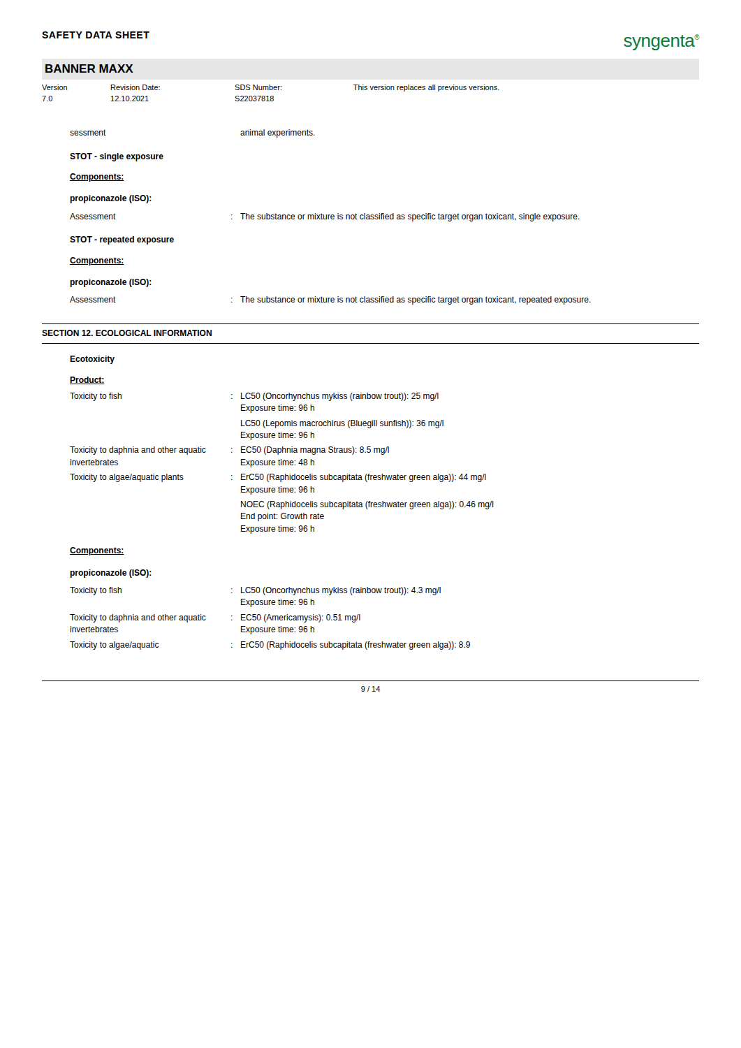SAFETY DATA SHEET
syngenta®
BANNER MAXX
| Version 7.0 | Revision Date: 12.10.2021 | SDS Number: S22037818 | This version replaces all previous versions. |
| sessment | | animal experiments. |
STOT - single exposure
Components:
propiconazole (ISO):
| Assessment | : | The substance or mixture is not classified as specific target organ toxicant, single exposure. |
STOT - repeated exposure
Components:
propiconazole (ISO):
| Assessment | : | The substance or mixture is not classified as specific target organ toxicant, repeated exposure. |
SECTION 12. ECOLOGICAL INFORMATION
Ecotoxicity
Product:
| Toxicity to fish | : | LC50 (Oncorhynchus mykiss (rainbow trout)): 25 mg/l Exposure time: 96 h |
| | | LC50 (Lepomis macrochirus (Bluegill sunfish)): 36 mg/l Exposure time: 96 h |
| Toxicity to daphnia and other aquatic invertebrates | : | EC50 (Daphnia magna Straus): 8.5 mg/l Exposure time: 48 h |
| Toxicity to algae/aquatic plants | : | ErC50 (Raphidocelis subcapitata (freshwater green alga)): 44 mg/l Exposure time: 96 h |
| | | NOEC (Raphidocelis subcapitata (freshwater green alga)): 0.46 mg/l End point: Growth rate Exposure time: 96 h |
Components:
propiconazole (ISO):
| Toxicity to fish | : | LC50 (Oncorhynchus mykiss (rainbow trout)): 4.3 mg/l Exposure time: 96 h |
| Toxicity to daphnia and other aquatic invertebrates | : | EC50 (Americamysis): 0.51 mg/l Exposure time: 96 h |
| Toxicity to algae/aquatic | : | ErC50 (Raphidocelis subcapitata (freshwater green alga)): 8.9 |
9 / 14